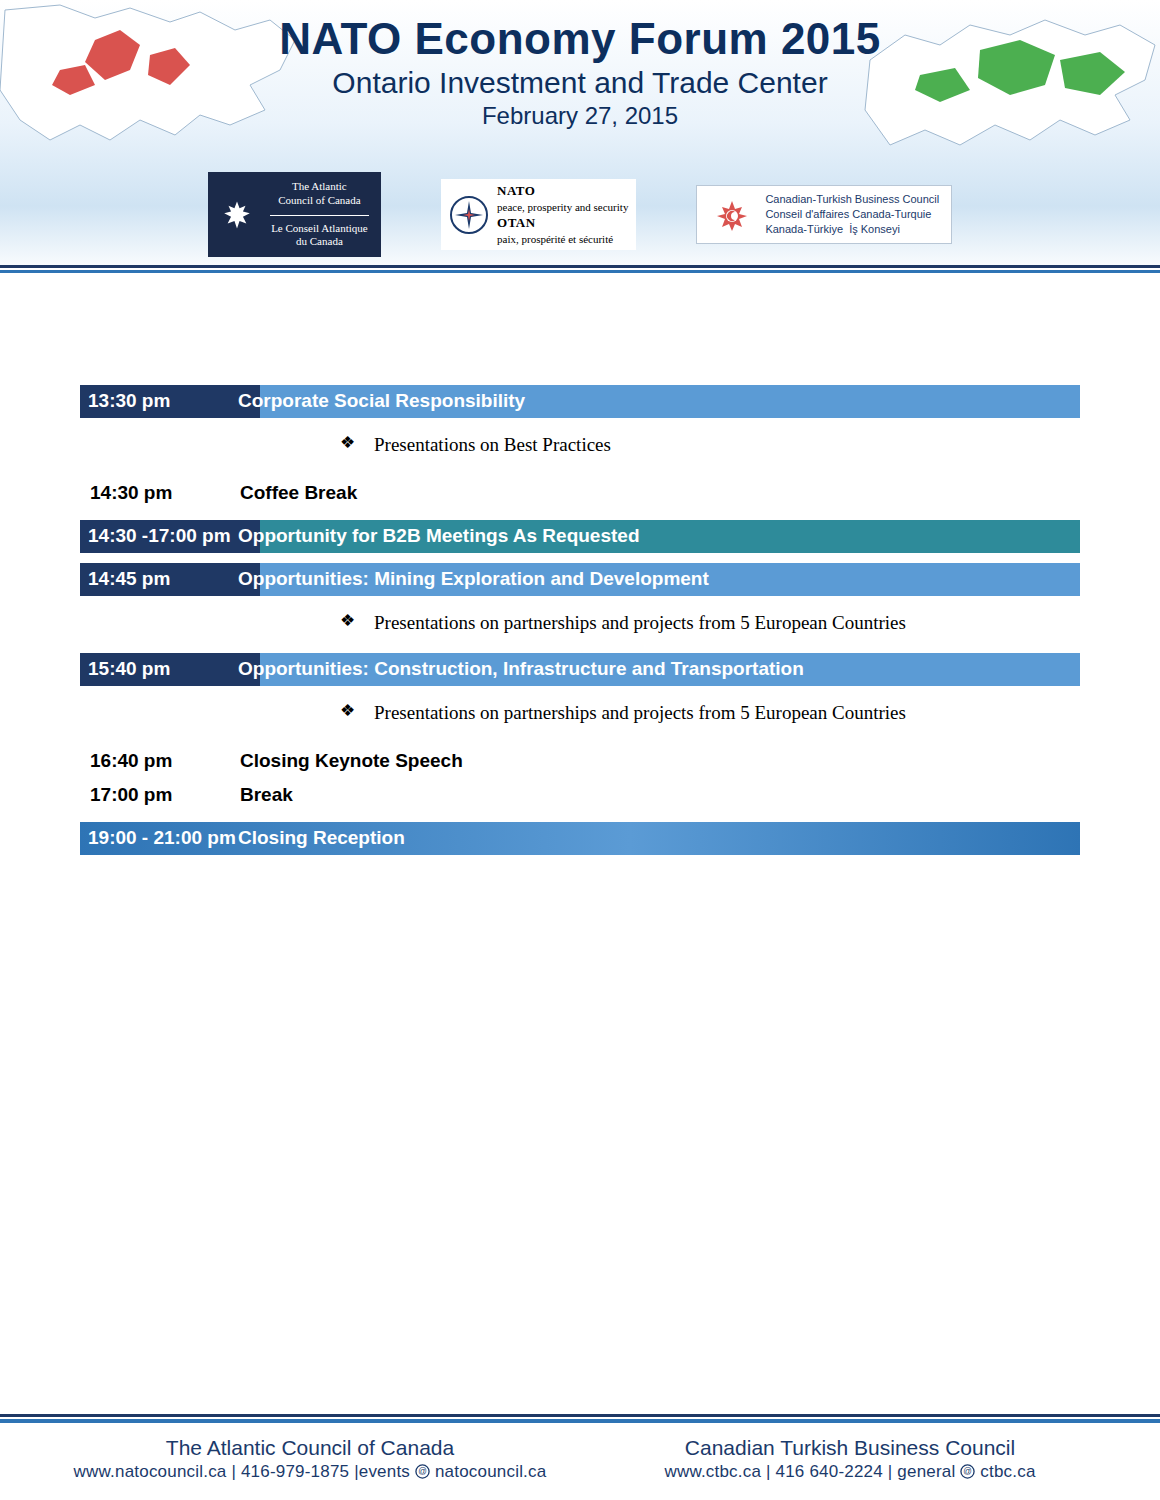NATO Economy Forum 2015
Ontario Investment and Trade Center
February 27, 2015
The Atlantic
Council of Canada
Le Conseil Atlantique
du Canada
NATO
peace, prosperity and security
OTAN
paix, prospérité et sécurité
Canadian-Turkish Business Council
Conseil d'affaires Canada-Turquie
Kanada-Türkiye İş Konseyi
13:30 pm Corporate Social Responsibility
Presentations on Best Practices
14:30 pm Coffee Break
14:30 -17:00 pm Opportunity for B2B Meetings As Requested
14:45 pm Opportunities: Mining Exploration and Development
Presentations on partnerships and projects from 5 European Countries
15:40 pm Opportunities: Construction, Infrastructure and Transportation
Presentations on partnerships and projects from 5 European Countries
16:40 pm Closing Keynote Speech
17:00 pm Break
19:00 - 21:00 pm Closing Reception
The Atlantic Council of Canada
www.natocouncil.ca | 416-979-1875 |events @ natocouncil.ca
Canadian Turkish Business Council
www.ctbc.ca | 416 640-2224 | general @ ctbc.ca